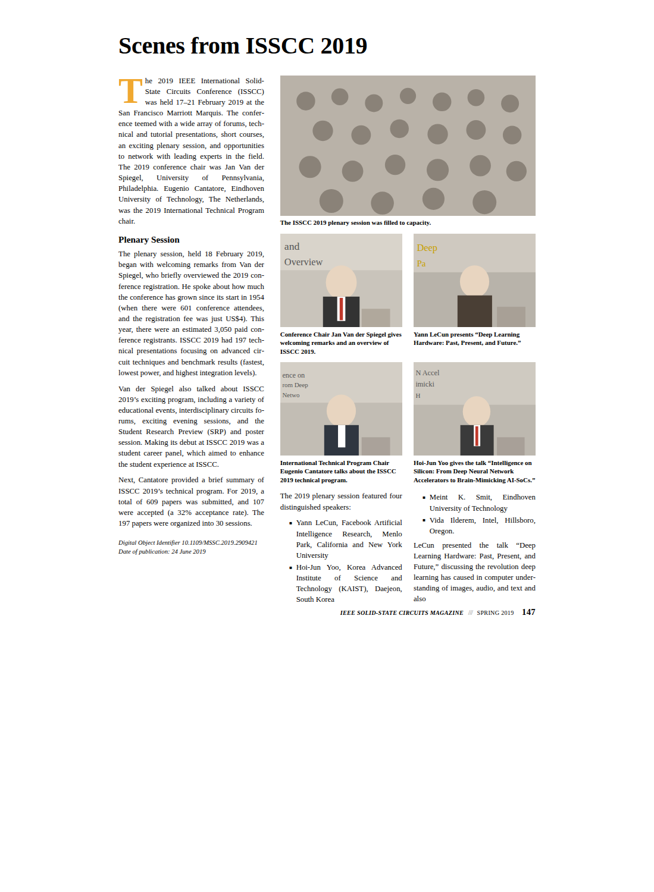Scenes from ISSCC 2019
The 2019 IEEE International Solid-State Circuits Conference (ISSCC) was held 17–21 February 2019 at the San Francisco Marriott Marquis. The conference teemed with a wide array of forums, technical and tutorial presentations, short courses, an exciting plenary session, and opportunities to network with leading experts in the field. The 2019 conference chair was Jan Van der Spiegel, University of Pennsylvania, Philadelphia. Eugenio Cantatore, Eindhoven University of Technology, The Netherlands, was the 2019 International Technical Program chair.
Plenary Session
The plenary session, held 18 February 2019, began with welcoming remarks from Van der Spiegel, who briefly overviewed the 2019 conference registration. He spoke about how much the conference has grown since its start in 1954 (when there were 601 conference attendees, and the registration fee was just US$4). This year, there were an estimated 3,050 paid conference registrants. ISSCC 2019 had 197 technical presentations focusing on advanced circuit techniques and benchmark results (fastest, lowest power, and highest integration levels).
Van der Spiegel also talked about ISSCC 2019’s exciting program, including a variety of educational events, interdisciplinary circuits forums, exciting evening sessions, and the Student Research Preview (SRP) and poster session. Making its debut at ISSCC 2019 was a student career panel, which aimed to enhance the student experience at ISSCC.
Next, Cantatore provided a brief summary of ISSCC 2019’s technical program. For 2019, a total of 609 papers was submitted, and 107 were accepted (a 32% acceptance rate). The 197 papers were organized into 30 sessions.
Digital Object Identifier 10.1109/MSSC.2019.2909421
Date of publication: 24 June 2019
The ISSCC 2019 plenary session was filled to capacity.
Conference Chair Jan Van der Spiegel gives welcoming remarks and an overview of ISSCC 2019.
Yann LeCun presents “Deep Learning Hardware: Past, Present, and Future.”
International Technical Program Chair Eugenio Cantatore talks about the ISSCC 2019 technical program.
Hoi-Jun Yoo gives the talk “Intelligence on Silicon: From Deep Neural Network Accelerators to Brain-Mimicking AI-SoCs.”
The 2019 plenary session featured four distinguished speakers:
Yann LeCun, Facebook Artificial Intelligence Research, Menlo Park, California and New York University
Hoi-Jun Yoo, Korea Advanced Institute of Science and Technology (KAIST), Daejeon, South Korea
Meint K. Smit, Eindhoven University of Technology
Vida Ilderem, Intel, Hillsboro, Oregon.
LeCun presented the talk “Deep Learning Hardware: Past, Present, and Future,” discussing the revolution deep learning has caused in computer understanding of images, audio, and text and also
IEEE SOLID-STATE CIRCUITS MAGAZINE /// SPRING 2019 147